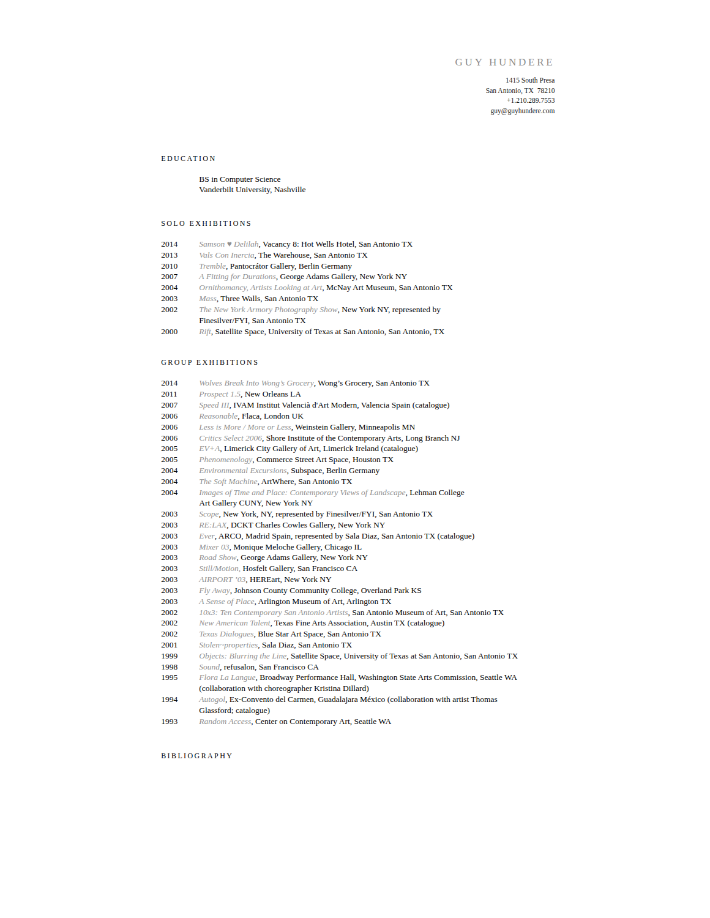GUY HUNDERE
1415 South Presa
San Antonio, TX 78210
+1.210.289.7553
guy@guyhundere.com
EDUCATION
BS in Computer Science
Vanderbilt University, Nashville
SOLO EXHIBITIONS
2014
Samson ♥ Delilah, Vacancy 8: Hot Wells Hotel, San Antonio TX
2013
Vals Con Inercia, The Warehouse, San Antonio TX
2010
Tremble, Pantocrátor Gallery, Berlin Germany
2007
A Fitting for Durations, George Adams Gallery, New York NY
2004
Ornithomancy, Artists Looking at Art, McNay Art Museum, San Antonio TX
2003
Mass, Three Walls, San Antonio TX
2002
The New York Armory Photography Show, New York NY, represented by Finesilver/FYI, San Antonio TX
2000
Rift, Satellite Space, University of Texas at San Antonio, San Antonio, TX
GROUP EXHIBITIONS
2014
Wolves Break Into Wong’s Grocery, Wong’s Grocery, San Antonio TX
2011
Prospect 1.5, New Orleans LA
2007
Speed III, IVAM Institut Valencià d'Art Modern, Valencia Spain (catalogue)
2006
Reasonable, Flaca, London UK
2006
Less is More / More or Less, Weinstein Gallery, Minneapolis MN
2006
Critics Select 2006, Shore Institute of the Contemporary Arts, Long Branch NJ
2005
EV+A, Limerick City Gallery of Art, Limerick Ireland (catalogue)
2005
Phenomenology, Commerce Street Art Space, Houston TX
2004
Environmental Excursions, Subspace, Berlin Germany
2004
The Soft Machine, ArtWhere, San Antonio TX
2004
Images of Time and Place: Contemporary Views of Landscape, Lehman College Art Gallery CUNY, New York NY
2003
Scope, New York, NY, represented by Finesilver/FYI, San Antonio TX
2003
RE:LAX, DCKT Charles Cowles Gallery, New York NY
2003
Ever, ARCO, Madrid Spain, represented by Sala Diaz, San Antonio TX (catalogue)
2003
Mixer 03, Monique Meloche Gallery, Chicago IL
2003
Road Show, George Adams Gallery, New York NY
2003
Still/Motion, Hosfelt Gallery, San Francisco CA
2003
AIRPORT ’03, HEREart, New York NY
2003
Fly Away, Johnson County Community College, Overland Park KS
2003
A Sense of Place, Arlington Museum of Art, Arlington TX
2002
10x3: Ten Contemporary San Antonio Artists, San Antonio Museum of Art, San Antonio TX
2002
New American Talent, Texas Fine Arts Association, Austin TX (catalogue)
2002
Texas Dialogues, Blue Star Art Space, San Antonio TX
2001
Stolen~properties, Sala Diaz, San Antonio TX
1999
Objects: Blurring the Line, Satellite Space, University of Texas at San Antonio, San Antonio TX
1998
Sound, refusalon, San Francisco CA
1995
Flora La Langue, Broadway Performance Hall, Washington State Arts Commission, Seattle WA (collaboration with choreographer Kristina Dillard)
1994
Autogol, Ex-Convento del Carmen, Guadalajara México (collaboration with artist Thomas Glassford; catalogue)
1993
Random Access, Center on Contemporary Art, Seattle WA
BIBLIOGRAPHY